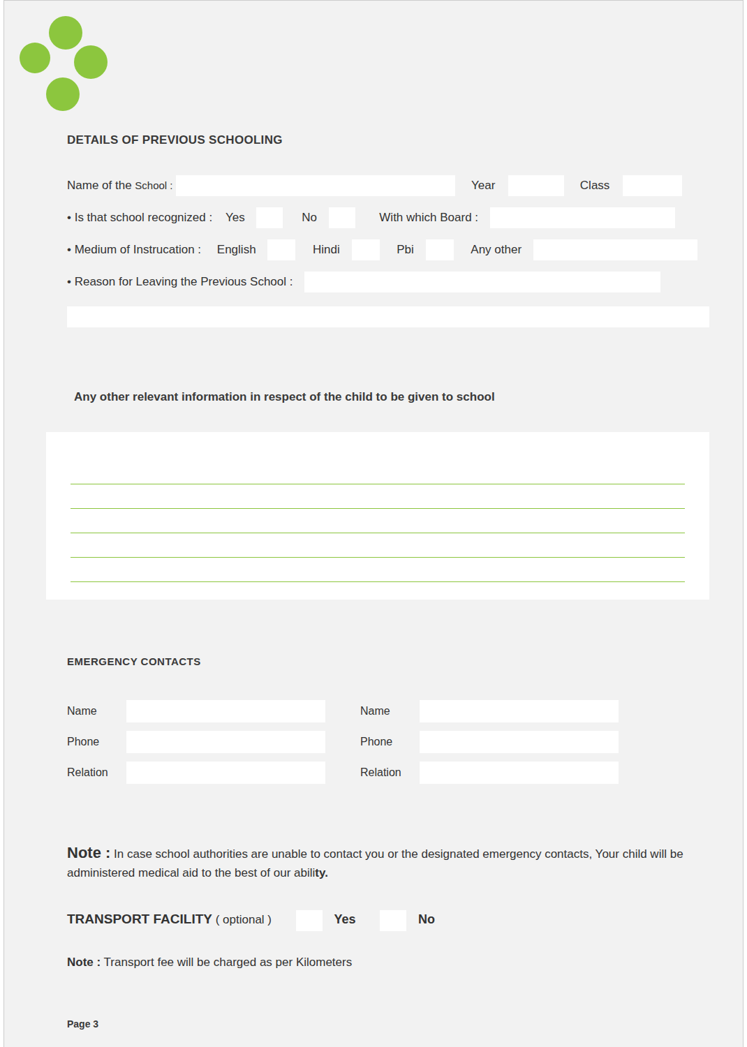DETAILS OF PREVIOUS SCHOOLING
Name of the School : Year Class
• Is that school recognized : Yes No With which Board :
• Medium of Instrucation : English Hindi Pbi Any other
• Reason for Leaving the Previous School :
Any other relevant information in respect of the child to be given to school
EMERGENCY CONTACTS
| Name | | | Name | |
| Phone | | | Phone | |
| Relation | | | Relation | |
Note : In case school authorities are unable to contact you or the designated emergency contacts, Your child will be administered medical aid to the best of our ability.
TRANSPORT FACILITY ( optional ) Yes No
Note : Transport fee will be charged as per Kilometers
Page 3